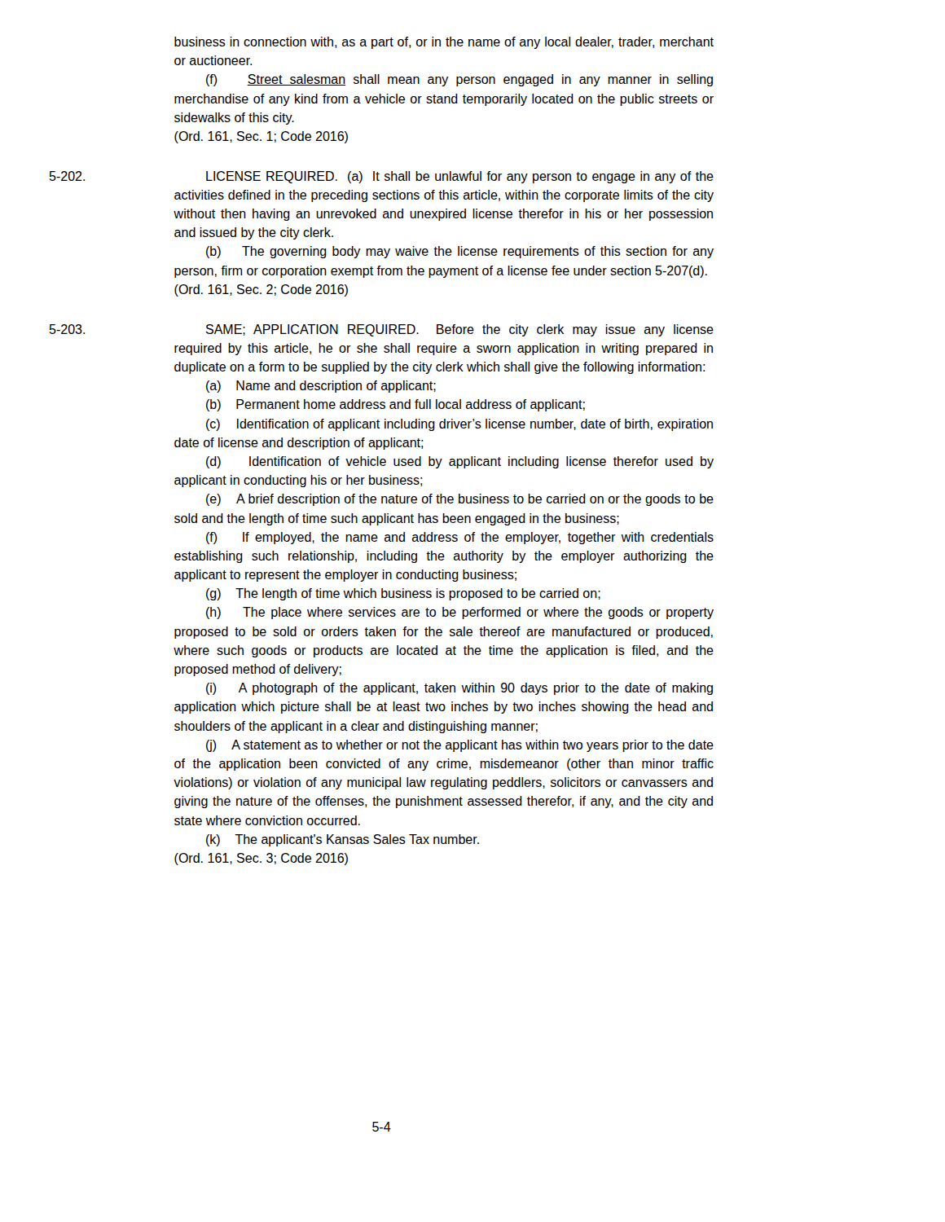business in connection with, as a part of, or in the name of any local dealer, trader, merchant or auctioneer.
(f) Street salesman shall mean any person engaged in any manner in selling merchandise of any kind from a vehicle or stand temporarily located on the public streets or sidewalks of this city.
(Ord. 161, Sec. 1; Code 2016)
5-202.
LICENSE REQUIRED. (a) It shall be unlawful for any person to engage in any of the activities defined in the preceding sections of this article, within the corporate limits of the city without then having an unrevoked and unexpired license therefor in his or her possession and issued by the city clerk.
(b) The governing body may waive the license requirements of this section for any person, firm or corporation exempt from the payment of a license fee under section 5-207(d).
(Ord. 161, Sec. 2; Code 2016)
5-203.
SAME; APPLICATION REQUIRED. Before the city clerk may issue any license required by this article, he or she shall require a sworn application in writing prepared in duplicate on a form to be supplied by the city clerk which shall give the following information:
(a) Name and description of applicant;
(b) Permanent home address and full local address of applicant;
(c) Identification of applicant including driver’s license number, date of birth, expiration date of license and description of applicant;
(d) Identification of vehicle used by applicant including license therefor used by applicant in conducting his or her business;
(e) A brief description of the nature of the business to be carried on or the goods to be sold and the length of time such applicant has been engaged in the business;
(f) If employed, the name and address of the employer, together with credentials establishing such relationship, including the authority by the employer authorizing the applicant to represent the employer in conducting business;
(g) The length of time which business is proposed to be carried on;
(h) The place where services are to be performed or where the goods or property proposed to be sold or orders taken for the sale thereof are manufactured or produced, where such goods or products are located at the time the application is filed, and the proposed method of delivery;
(i) A photograph of the applicant, taken within 90 days prior to the date of making application which picture shall be at least two inches by two inches showing the head and shoulders of the applicant in a clear and distinguishing manner;
(j) A statement as to whether or not the applicant has within two years prior to the date of the application been convicted of any crime, misdemeanor (other than minor traffic violations) or violation of any municipal law regulating peddlers, solicitors or canvassers and giving the nature of the offenses, the punishment assessed therefor, if any, and the city and state where conviction occurred.
(k) The applicant's Kansas Sales Tax number.
(Ord. 161, Sec. 3; Code 2016)
5-4